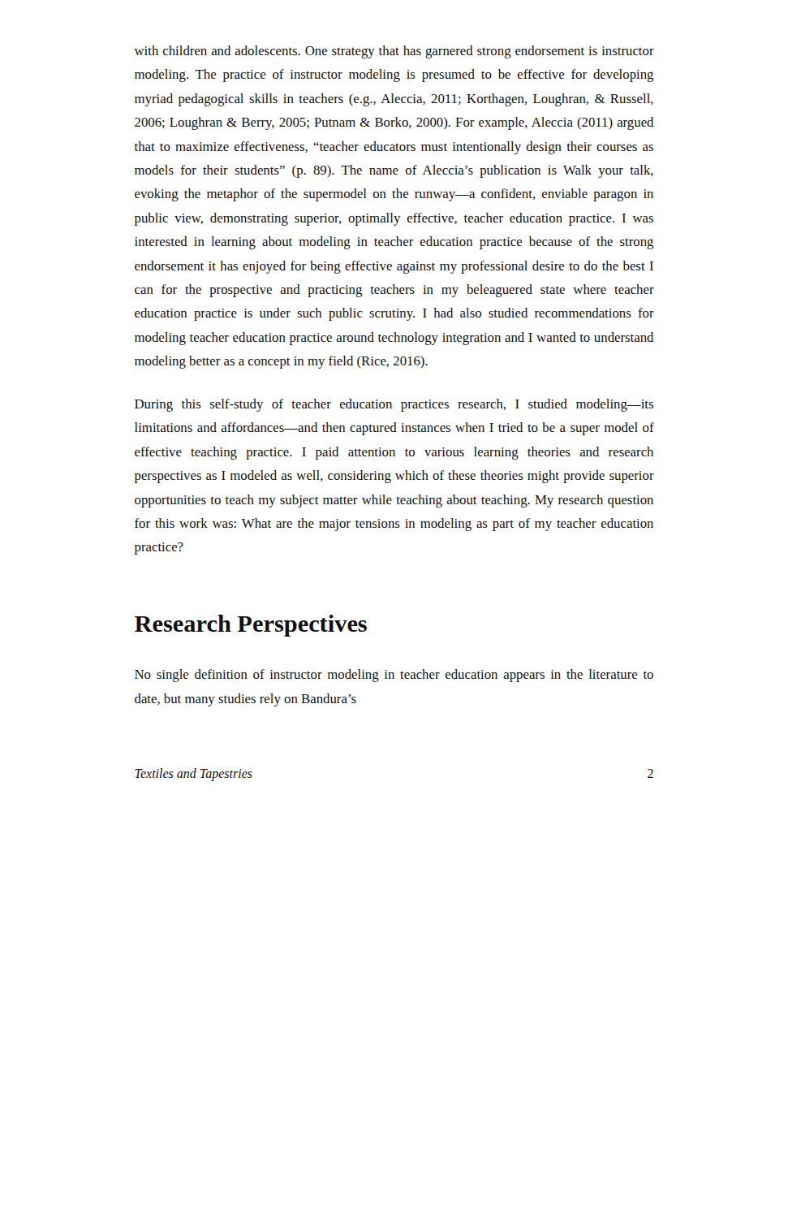with children and adolescents. One strategy that has garnered strong endorsement is instructor modeling. The practice of instructor modeling is presumed to be effective for developing myriad pedagogical skills in teachers (e.g., Aleccia, 2011; Korthagen, Loughran, & Russell, 2006; Loughran & Berry, 2005; Putnam & Borko, 2000). For example, Aleccia (2011) argued that to maximize effectiveness, “teacher educators must intentionally design their courses as models for their students” (p. 89). The name of Aleccia’s publication is Walk your talk, evoking the metaphor of the supermodel on the runway—a confident, enviable paragon in public view, demonstrating superior, optimally effective, teacher education practice. I was interested in learning about modeling in teacher education practice because of the strong endorsement it has enjoyed for being effective against my professional desire to do the best I can for the prospective and practicing teachers in my beleaguered state where teacher education practice is under such public scrutiny. I had also studied recommendations for modeling teacher education practice around technology integration and I wanted to understand modeling better as a concept in my field (Rice, 2016).
During this self-study of teacher education practices research, I studied modeling—its limitations and affordances—and then captured instances when I tried to be a super model of effective teaching practice. I paid attention to various learning theories and research perspectives as I modeled as well, considering which of these theories might provide superior opportunities to teach my subject matter while teaching about teaching. My research question for this work was: What are the major tensions in modeling as part of my teacher education practice?
Research Perspectives
No single definition of instructor modeling in teacher education appears in the literature to date, but many studies rely on Bandura’s
Textiles and Tapestries 2